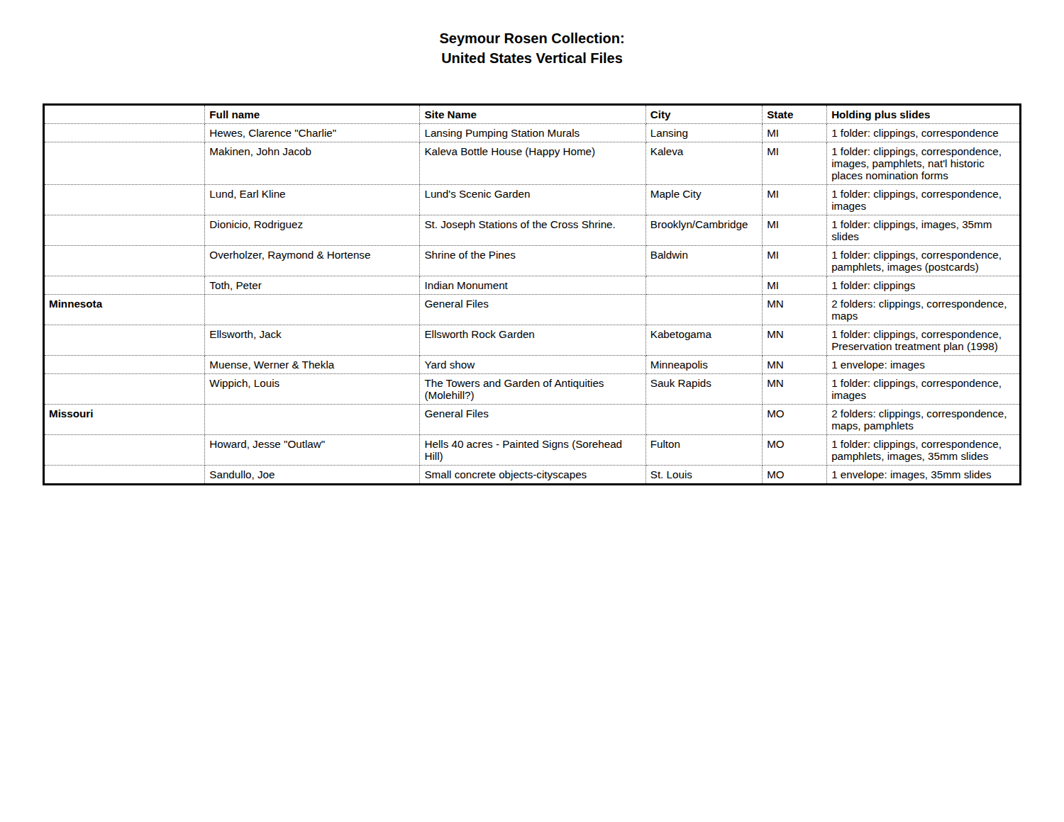Seymour Rosen Collection:
United States Vertical Files
| | Full name | Site Name | City | State | Holding plus slides |
| --- | --- | --- | --- | --- | --- |
| | Hewes, Clarence "Charlie" | Lansing Pumping Station Murals | Lansing | MI | 1 folder: clippings, correspondence |
| | Makinen, John Jacob | Kaleva Bottle House (Happy Home) | Kaleva | MI | 1 folder: clippings, correspondence, images, pamphlets, nat'l historic places nomination forms |
| | Lund, Earl Kline | Lund's Scenic Garden | Maple City | MI | 1 folder: clippings, correspondence, images |
| | Dionicio, Rodriguez | St. Joseph Stations of the Cross Shrine. | Brooklyn/Cambridge | MI | 1 folder: clippings, images, 35mm slides |
| | Overholzer, Raymond & Hortense | Shrine of the Pines | Baldwin | MI | 1 folder: clippings, correspondence, pamphlets, images (postcards) |
| | Toth, Peter | Indian Monument | | MI | 1 folder: clippings |
| Minnesota | | General Files | | MN | 2 folders: clippings, correspondence, maps |
| | Ellsworth, Jack | Ellsworth Rock Garden | Kabetogama | MN | 1 folder: clippings, correspondence, Preservation treatment plan (1998) |
| | Muense, Werner & Thekla | Yard show | Minneapolis | MN | 1 envelope: images |
| | Wippich, Louis | The Towers and Garden of Antiquities (Molehill?) | Sauk Rapids | MN | 1 folder: clippings, correspondence, images |
| Missouri | | General Files | | MO | 2 folders: clippings, correspondence, maps, pamphlets |
| | Howard, Jesse "Outlaw" | Hells 40 acres - Painted Signs (Sorehead Hill) | Fulton | MO | 1 folder: clippings, correspondence, pamphlets, images, 35mm slides |
| | Sandullo, Joe | Small concrete objects-cityscapes | St. Louis | MO | 1 envelope: images, 35mm slides |